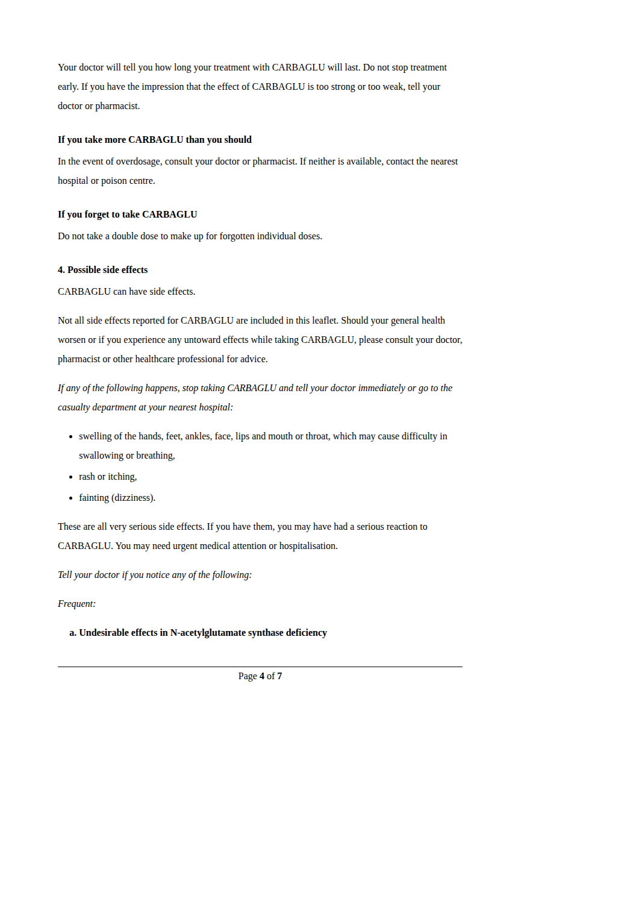Your doctor will tell you how long your treatment with CARBAGLU will last. Do not stop treatment early. If you have the impression that the effect of CARBAGLU is too strong or too weak, tell your doctor or pharmacist.
If you take more CARBAGLU than you should
In the event of overdosage, consult your doctor or pharmacist. If neither is available, contact the nearest hospital or poison centre.
If you forget to take CARBAGLU
Do not take a double dose to make up for forgotten individual doses.
4. Possible side effects
CARBAGLU can have side effects.
Not all side effects reported for CARBAGLU are included in this leaflet. Should your general health worsen or if you experience any untoward effects while taking CARBAGLU, please consult your doctor, pharmacist or other healthcare professional for advice.
If any of the following happens, stop taking CARBAGLU and tell your doctor immediately or go to the casualty department at your nearest hospital:
swelling of the hands, feet, ankles, face, lips and mouth or throat, which may cause difficulty in swallowing or breathing,
rash or itching,
fainting (dizziness).
These are all very serious side effects. If you have them, you may have had a serious reaction to CARBAGLU. You may need urgent medical attention or hospitalisation.
Tell your doctor if you notice any of the following:
Frequent:
Undesirable effects in N-acetylglutamate synthase deficiency
Page 4 of 7